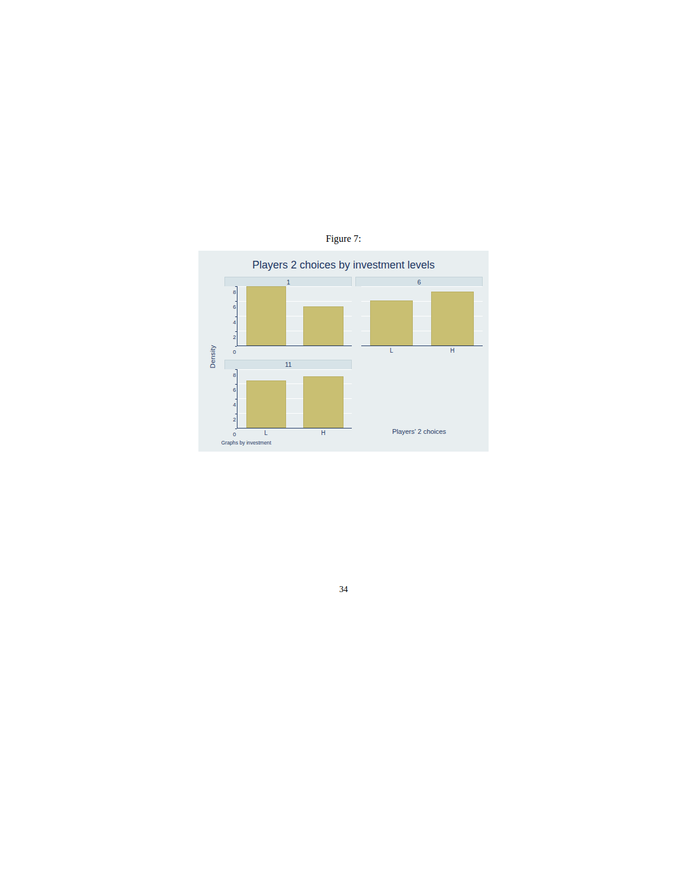Figure 7:
Players 2 choices by investment levels
Density
1
8
6
4
2
0
LH
6
LH
11
8
6
4
2
0
LH
Players' 2 choices
Graphs by investment
34